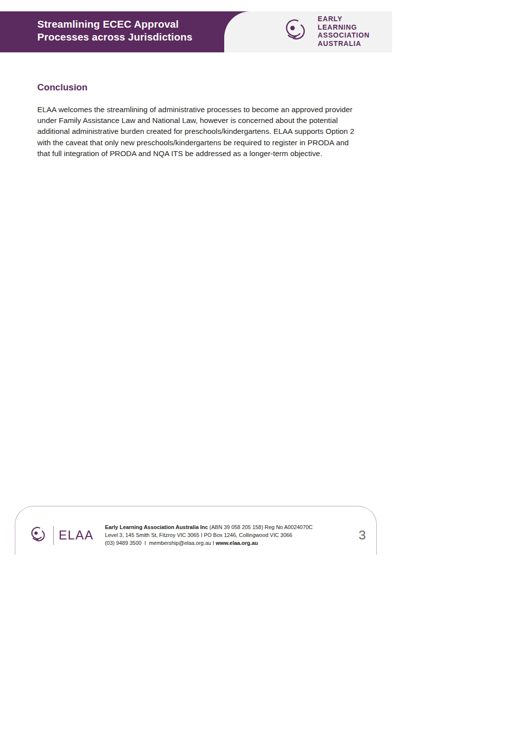Streamlining ECEC Approval
Processes across Jurisdictions
Early
Learning
Association
Australia
Conclusion
ELAA welcomes the streamlining of administrative processes to become an approved provider under Family Assistance Law and National Law, however is concerned about the potential additional administrative burden created for preschools/kindergartens. ELAA supports Option 2 with the caveat that only new preschools/kindergartens be required to register in PRODA and that full integration of PRODA and NQA ITS be addressed as a longer-term objective.
ELAA
Early Learning Association Australia Inc (ABN 39 058 205 158) Reg No A0024070C
Level 3, 145 Smith St, Fitzroy VIC 3065 I PO Box 1246, Collingwood VIC 3066
(03) 9489 3500 I membership@elaa.org.au I www.elaa.org.au
3